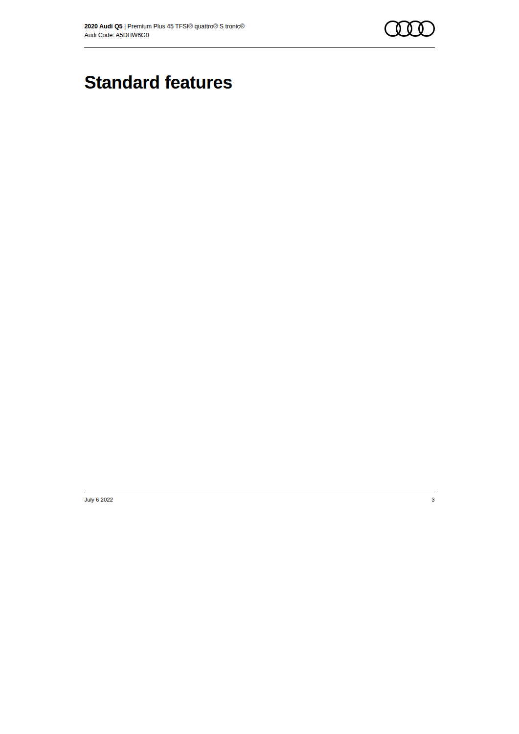2020 Audi Q5 | Premium Plus 45 TFSI® quattro® S tronic®
Audi Code: A5DHW6G0
Standard features
July 6 2022 3